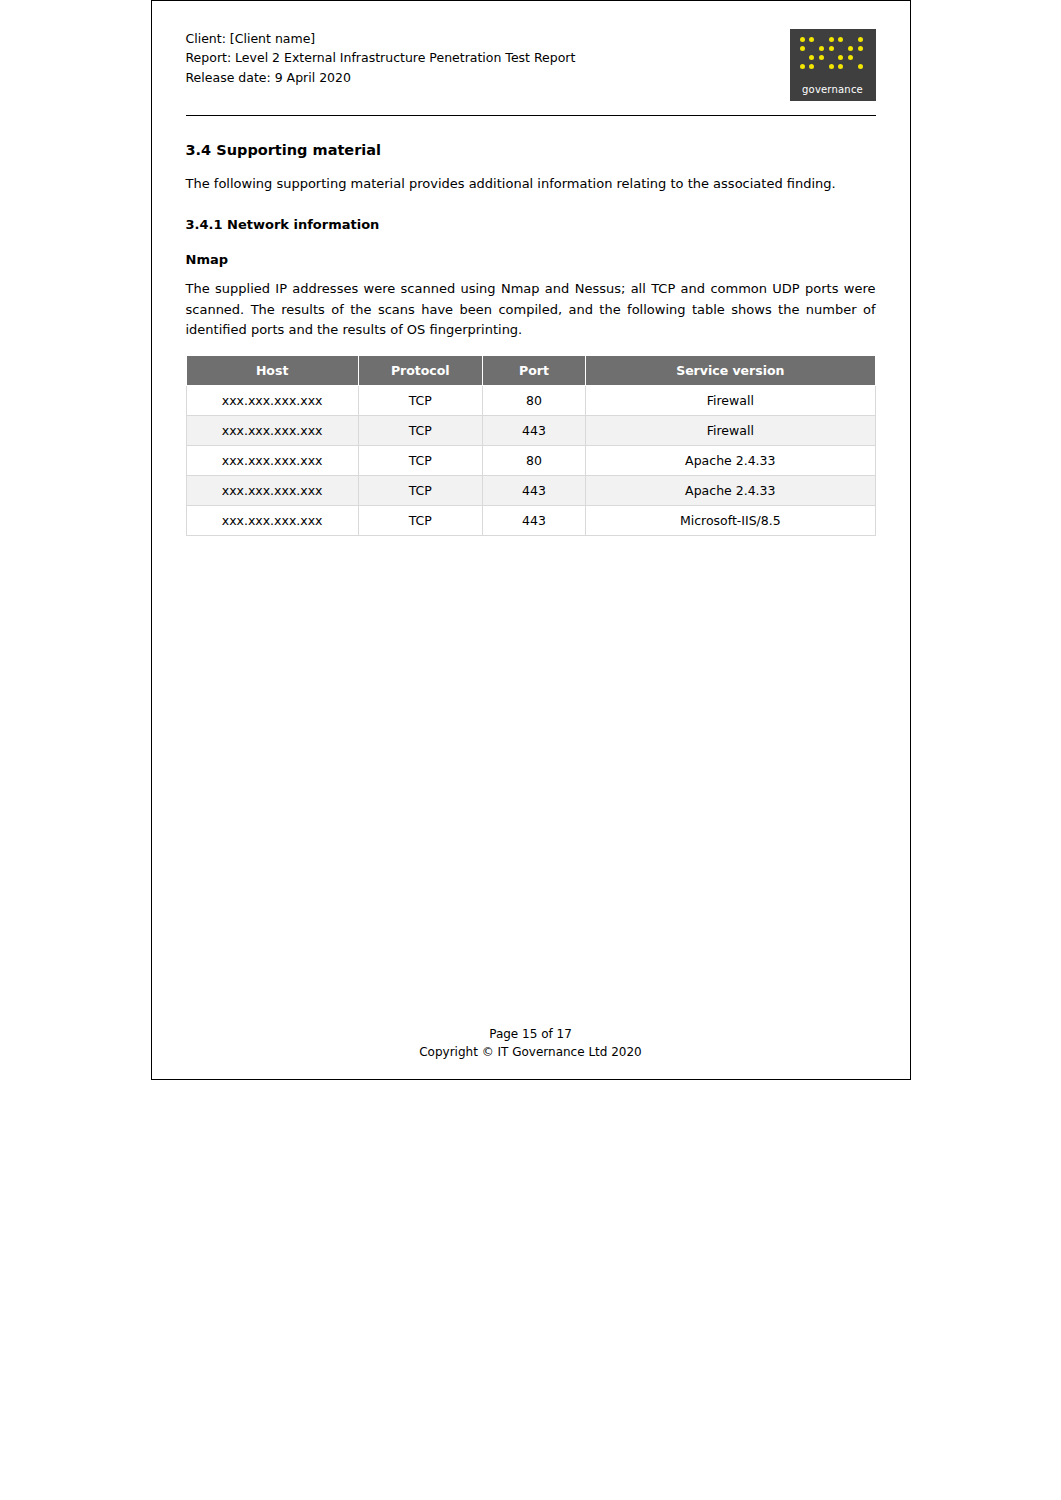Client: [Client name]
Report: Level 2 External Infrastructure Penetration Test Report
Release date: 9 April 2020
governance
3.4 Supporting material
The following supporting material provides additional information relating to the associated finding.
3.4.1 Network information
Nmap
The supplied IP addresses were scanned using Nmap and Nessus; all TCP and common UDP ports were scanned. The results of the scans have been compiled, and the following table shows the number of identified ports and the results of OS fingerprinting.
| Host | Protocol | Port | Service version |
| --- | --- | --- | --- |
| xxx.xxx.xxx.xxx | TCP | 80 | Firewall |
| xxx.xxx.xxx.xxx | TCP | 443 | Firewall |
| xxx.xxx.xxx.xxx | TCP | 80 | Apache 2.4.33 |
| xxx.xxx.xxx.xxx | TCP | 443 | Apache 2.4.33 |
| xxx.xxx.xxx.xxx | TCP | 443 | Microsoft-IIS/8.5 |
Page 15 of 17
Copyright © IT Governance Ltd 2020